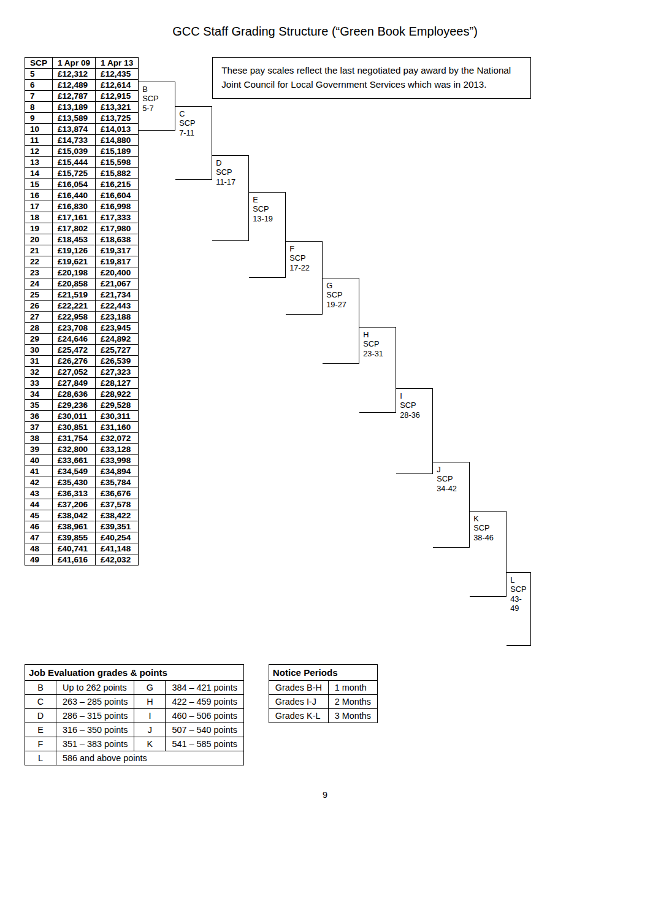GCC Staff Grading Structure (“Green Book Employees”)
| SCP | 1 Apr 09 | 1 Apr 13 |
| --- | --- | --- |
| 5 | £12,312 | £12,435 |
| 6 | £12,489 | £12,614 |
| 7 | £12,787 | £12,915 |
| 8 | £13,189 | £13,321 |
| 9 | £13,589 | £13,725 |
| 10 | £13,874 | £14,013 |
| 11 | £14,733 | £14,880 |
| 12 | £15,039 | £15,189 |
| 13 | £15,444 | £15,598 |
| 14 | £15,725 | £15,882 |
| 15 | £16,054 | £16,215 |
| 16 | £16,440 | £16,604 |
| 17 | £16,830 | £16,998 |
| 18 | £17,161 | £17,333 |
| 19 | £17,802 | £17,980 |
| 20 | £18,453 | £18,638 |
| 21 | £19,126 | £19,317 |
| 22 | £19,621 | £19,817 |
| 23 | £20,198 | £20,400 |
| 24 | £20,858 | £21,067 |
| 25 | £21,519 | £21,734 |
| 26 | £22,221 | £22,443 |
| 27 | £22,958 | £23,188 |
| 28 | £23,708 | £23,945 |
| 29 | £24,646 | £24,892 |
| 30 | £25,472 | £25,727 |
| 31 | £26,276 | £26,539 |
| 32 | £27,052 | £27,323 |
| 33 | £27,849 | £28,127 |
| 34 | £28,636 | £28,922 |
| 35 | £29,236 | £29,528 |
| 36 | £30,011 | £30,311 |
| 37 | £30,851 | £31,160 |
| 38 | £31,754 | £32,072 |
| 39 | £32,800 | £33,128 |
| 40 | £33,661 | £33,998 |
| 41 | £34,549 | £34,894 |
| 42 | £35,430 | £35,784 |
| 43 | £36,313 | £36,676 |
| 44 | £37,206 | £37,578 |
| 45 | £38,042 | £38,422 |
| 46 | £38,961 | £39,351 |
| 47 | £39,855 | £40,254 |
| 48 | £40,741 | £41,148 |
| 49 | £41,616 | £42,032 |
B
SCP
5-7
C
SCP
7-11
D
SCP
11-17
E
SCP
13-19
F
SCP
17-22
G
SCP
19-27
H
SCP
23-31
I
SCP
28-36
J
SCP
34-42
K
SCP
38-46
L
SCP
43-
49
These pay scales reflect the last negotiated pay award by the National Joint Council for Local Government Services which was in 2013.
Job Evaluation grades & points
| B | Up to 262 points | G | 384 – 421 points |
| C | 263 – 285 points | H | 422 – 459 points |
| D | 286 – 315 points | I | 460 – 506 points |
| E | 316 – 350 points | J | 507 – 540 points |
| F | 351 – 383 points | K | 541 – 585 points |
| L | 586 and above points |
Notice Periods
| Grades B-H | 1 month |
| Grades I-J | 2 Months |
| Grades K-L | 3 Months |
9